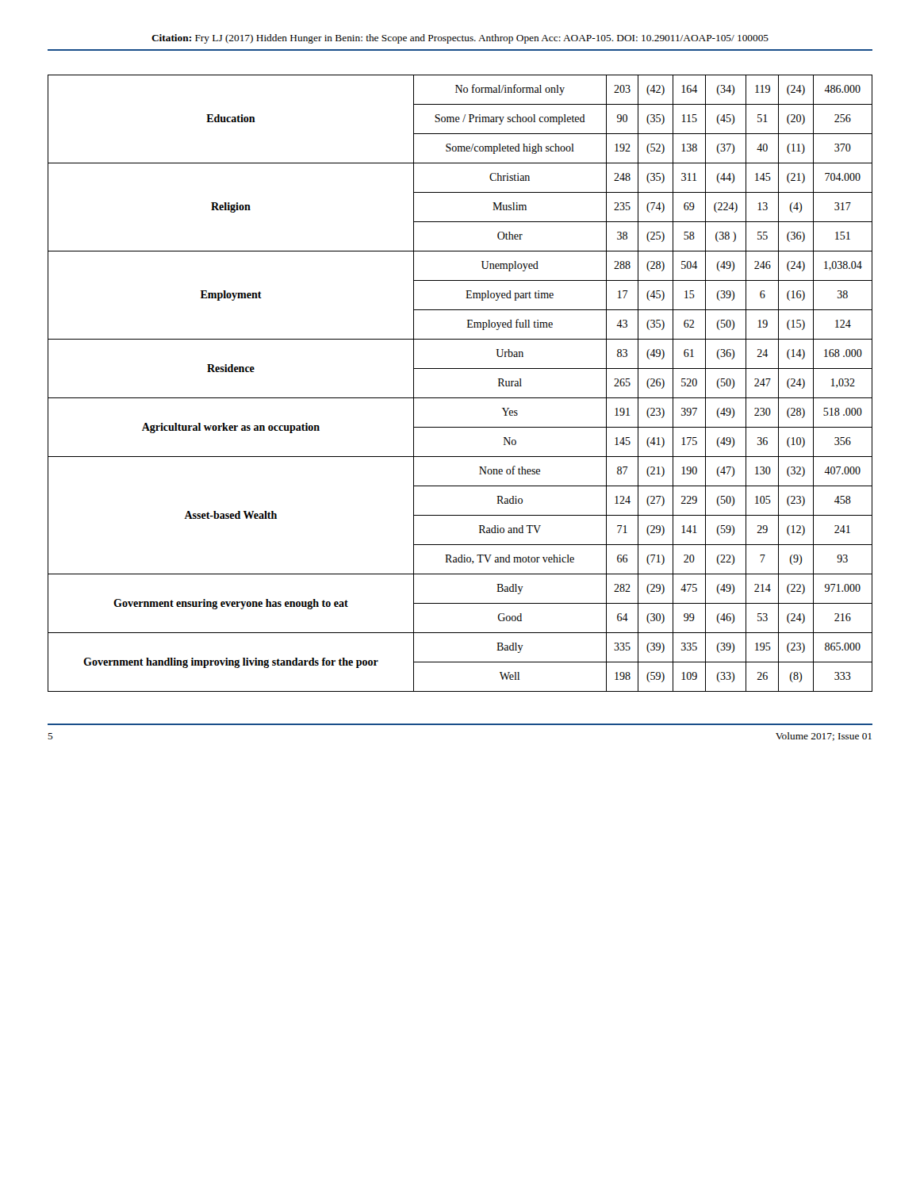Citation: Fry LJ (2017) Hidden Hunger in Benin: the Scope and Prospectus. Anthrop Open Acc: AOAP-105. DOI: 10.29011/AOAP-105/ 100005
| Education | No formal/informal only | 203 | (42) | 164 | (34) | 119 | (24) | 486.000 |
| Some / Primary school completed | 90 | (35) | 115 | (45) | 51 | (20) | 256 |
| Some/completed high school | 192 | (52) | 138 | (37) | 40 | (11) | 370 |
| Religion | Christian | 248 | (35) | 311 | (44) | 145 | (21) | 704.000 |
| Muslim | 235 | (74) | 69 | (224) | 13 | (4) | 317 |
| Other | 38 | (25) | 58 | (38 ) | 55 | (36) | 151 |
| Employment | Unemployed | 288 | (28) | 504 | (49) | 246 | (24) | 1,038.04 |
| Employed part time | 17 | (45) | 15 | (39) | 6 | (16) | 38 |
| Employed full time | 43 | (35) | 62 | (50) | 19 | (15) | 124 |
| Residence | Urban | 83 | (49) | 61 | (36) | 24 | (14) | 168 .000 |
| Rural | 265 | (26) | 520 | (50) | 247 | (24) | 1,032 |
| Agricultural worker as an occupation | Yes | 191 | (23) | 397 | (49) | 230 | (28) | 518 .000 |
| No | 145 | (41) | 175 | (49) | 36 | (10) | 356 |
| Asset-based Wealth | None of these | 87 | (21) | 190 | (47) | 130 | (32) | 407.000 |
| Radio | 124 | (27) | 229 | (50) | 105 | (23) | 458 |
| Radio and TV | 71 | (29) | 141 | (59) | 29 | (12) | 241 |
| Radio, TV and motor vehicle | 66 | (71) | 20 | (22) | 7 | (9) | 93 |
| Government ensuring everyone has enough to eat | Badly | 282 | (29) | 475 | (49) | 214 | (22) | 971.000 |
| Good | 64 | (30) | 99 | (46) | 53 | (24) | 216 |
| Government handling improving living standards for the poor | Badly | 335 | (39) | 335 | (39) | 195 | (23) | 865.000 |
| Well | 198 | (59) | 109 | (33) | 26 | (8) | 333 |
5 Volume 2017; Issue 01